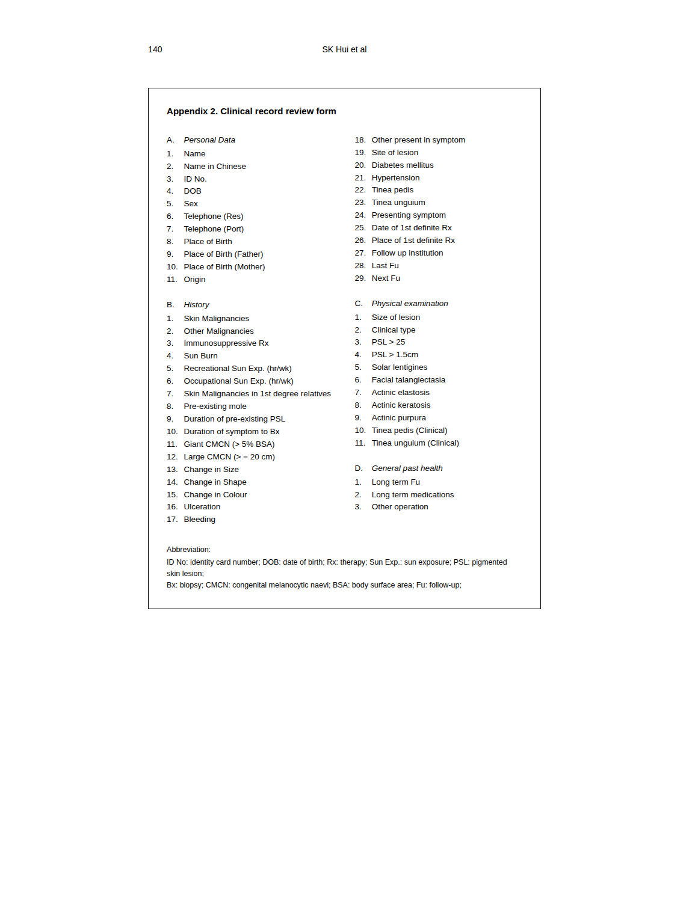140
SK Hui et al
Appendix 2. Clinical record review form
A. Personal Data
1. Name
2. Name in Chinese
3. ID No.
4. DOB
5. Sex
6. Telephone (Res)
7. Telephone (Port)
8. Place of Birth
9. Place of Birth (Father)
10. Place of Birth (Mother)
11. Origin
B. History
1. Skin Malignancies
2. Other Malignancies
3. Immunosuppressive Rx
4. Sun Burn
5. Recreational Sun Exp. (hr/wk)
6. Occupational Sun Exp. (hr/wk)
7. Skin Malignancies in 1st degree relatives
8. Pre-existing mole
9. Duration of pre-existing PSL
10. Duration of symptom to Bx
11. Giant CMCN (> 5% BSA)
12. Large CMCN (> = 20 cm)
13. Change in Size
14. Change in Shape
15. Change in Colour
16. Ulceration
17. Bleeding
18. Other present in symptom
19. Site of lesion
20. Diabetes mellitus
21. Hypertension
22. Tinea pedis
23. Tinea unguium
24. Presenting symptom
25. Date of 1st definite Rx
26. Place of 1st definite Rx
27. Follow up institution
28. Last Fu
29. Next Fu
C. Physical examination
1. Size of lesion
2. Clinical type
3. PSL > 25
4. PSL > 1.5cm
5. Solar lentigines
6. Facial talangiectasia
7. Actinic elastosis
8. Actinic keratosis
9. Actinic purpura
10. Tinea pedis (Clinical)
11. Tinea unguium (Clinical)
D. General past health
1. Long term Fu
2. Long term medications
3. Other operation
Abbreviation:
ID No: identity card number; DOB: date of birth; Rx: therapy; Sun Exp.: sun exposure; PSL: pigmented skin lesion;
Bx: biopsy; CMCN: congenital melanocytic naevi; BSA: body surface area; Fu: follow-up;